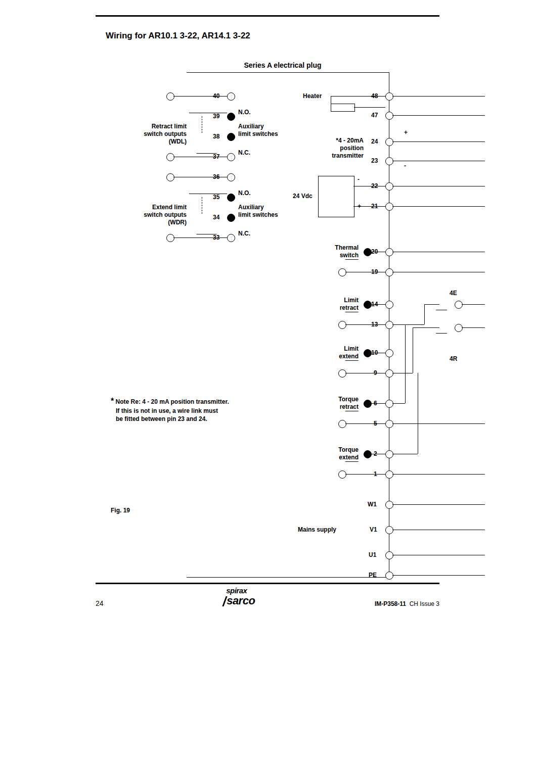Wiring for AR10.1 3-22, AR14.1 3-22
Series A electrical plug
48
47
24
23
22
21
20
19
14
13
10
9
6
5
2
1
W1
V1
U1
PE
Heater
*4 - 20mA
position
transmitter
+
-
24 Vdc
-
+
Thermal
switch
Limit
retract
Limit
extend
Torque
retract
Torque
extend
Mains supply
4E
4R
40
39
N.O.
38
Auxiliary
limit switches
37
N.C.
36
35
N.O.
34
Auxiliary
limit switches
33
N.C.
Retract limit
switch outputs
(WDL)
Extend limit
switch outputs
(WDR)
* Note Re: 4 - 20 mA position transmitter.
If this is not in use, a wire link must
be fitted between pin 23 and 24.
Fig. 19
24
spirax sarco
IM-P358-11 CH Issue 3